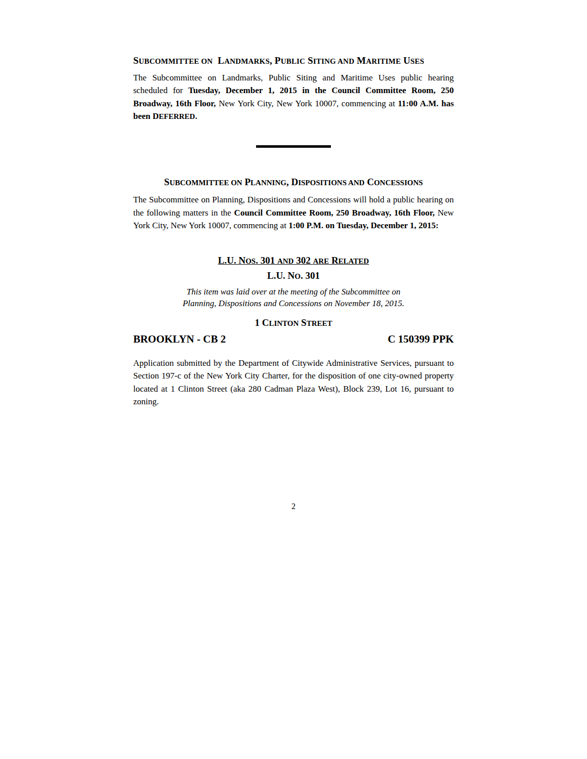SUBCOMMITTEE ON LANDMARKS, PUBLIC SITING AND MARITIME USES
The Subcommittee on Landmarks, Public Siting and Maritime Uses public hearing scheduled for Tuesday, December 1, 2015 in the Council Committee Room, 250 Broadway, 16th Floor, New York City, New York 10007, commencing at 11:00 A.M. has been DEFERRED.
SUBCOMMITTEE ON PLANNING, DISPOSITIONS AND CONCESSIONS
The Subcommittee on Planning, Dispositions and Concessions will hold a public hearing on the following matters in the Council Committee Room, 250 Broadway, 16th Floor, New York City, New York 10007, commencing at 1:00 P.M. on Tuesday, December 1, 2015:
L.U. NOS. 301 AND 302 ARE RELATED
L.U. NO. 301
This item was laid over at the meeting of the Subcommittee on
Planning, Dispositions and Concessions on November 18, 2015.
1 CLINTON STREET
BROOKLYN - CB 2 C 150399 PPK
Application submitted by the Department of Citywide Administrative Services, pursuant to Section 197-c of the New York City Charter, for the disposition of one city-owned property located at 1 Clinton Street (aka 280 Cadman Plaza West), Block 239, Lot 16, pursuant to zoning.
2